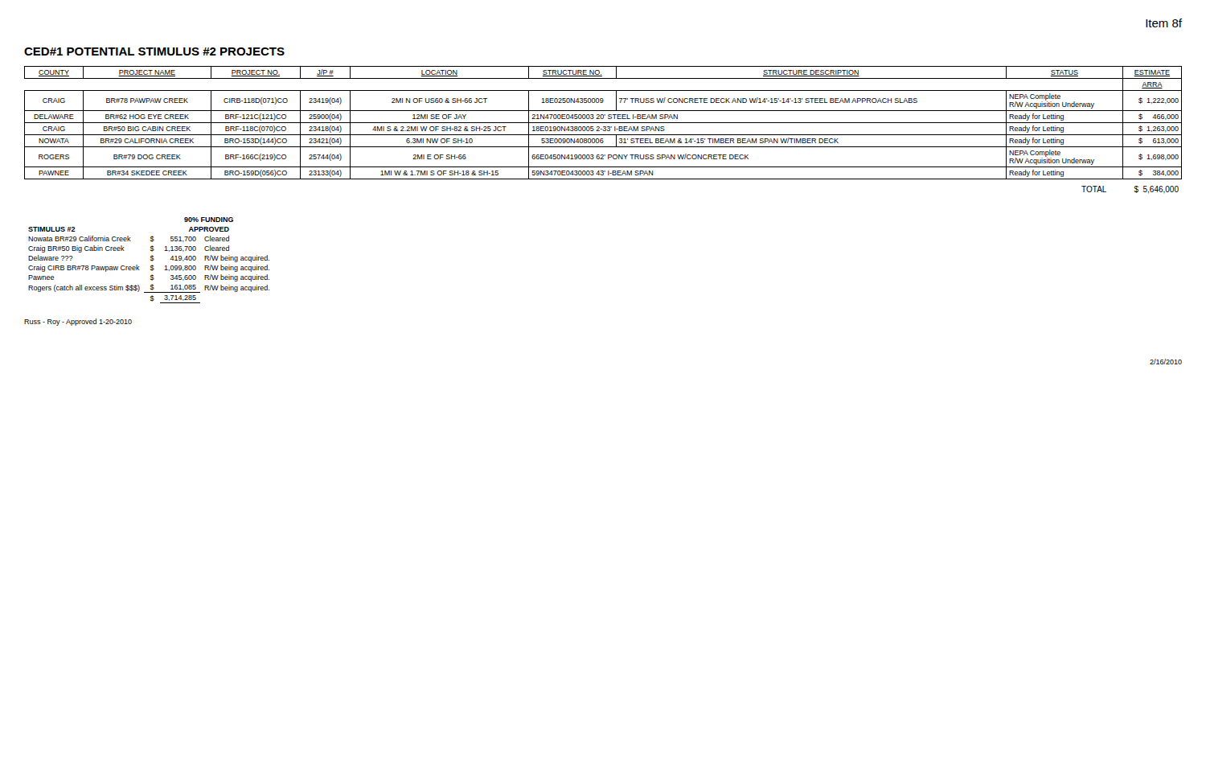Item 8f
CED#1 POTENTIAL STIMULUS #2 PROJECTS
| COUNTY | PROJECT NAME | PROJECT NO. | J/P # | LOCATION | STRUCTURE NO. | STRUCTURE DESCRIPTION | STATUS | ESTIMATE |
| --- | --- | --- | --- | --- | --- | --- | --- | --- |
| | | | | | | | | ARRA |
| CRAIG | BR#78 PAWPAW CREEK | CIRB-118D(071)CO | 23419(04) | 2MI N OF US60 & SH-66 JCT | 18E0250N4350009 | 77' TRUSS W/ CONCRETE DECK AND W/14'-15'-14'-13' STEEL BEAM APPROACH SLABS | NEPA Complete R/W Acquisition Underway | $ 1,222,000 |
| DELAWARE | BR#62 HOG EYE CREEK | BRF-121C(121)CO | 25900(04) | 12MI SE OF JAY | 21N4700E0450003 20' STEEL I-BEAM SPAN | Ready for Letting | $ 466,000 |
| CRAIG | BR#50 BIG CABIN CREEK | BRF-118C(070)CO | 23418(04) | 4MI S & 2.2MI W OF SH-82 & SH-25 JCT | 18E0190N4380005 2-33' I-BEAM SPANS | Ready for Letting | $ 1,263,000 |
| NOWATA | BR#29 CALIFORNIA CREEK | BRO-153D(144)CO | 23421(04) | 6.3MI NW OF SH-10 | 53E0090N4080006 | 31' STEEL BEAM & 14'-15' TIMBER BEAM SPAN W/TIMBER DECK | Ready for Letting | $ 613,000 |
| ROGERS | BR#79 DOG CREEK | BRF-166C(219)CO | 25744(04) | 2MI E OF SH-66 | 66E0450N4190003 62' PONY TRUSS SPAN W/CONCRETE DECK | NEPA Complete R/W Acquisition Underway | $ 1,698,000 |
| PAWNEE | BR#34 SKEDEE CREEK | BRO-159D(056)CO | 23133(04) | 1MI W & 1.7MI S OF SH-18 & SH-15 | 59N3470E0430003 43' I-BEAM SPAN | Ready for Letting | $ 384,000 |
| TOTAL | $ 5,646,000 |
| | 90% FUNDING | |
| STIMULUS #2 | APPROVED | |
| Nowata BR#29 California Creek | $ | 551,700 | Cleared |
| Craig BR#50 Big Cabin Creek | $ | 1,136,700 | Cleared |
| Delaware ??? | $ | 419,400 | R/W being acquired. |
| Craig CIRB BR#78 Pawpaw Creek | $ | 1,099,800 | R/W being acquired. |
| Pawnee | $ | 345,600 | R/W being acquired. |
| Rogers (catch all excess Stim $$$) | $ | 161,085 | R/W being acquired. |
| | $ | 3,714,285 | |
Russ - Roy - Approved 1-20-2010
2/16/2010